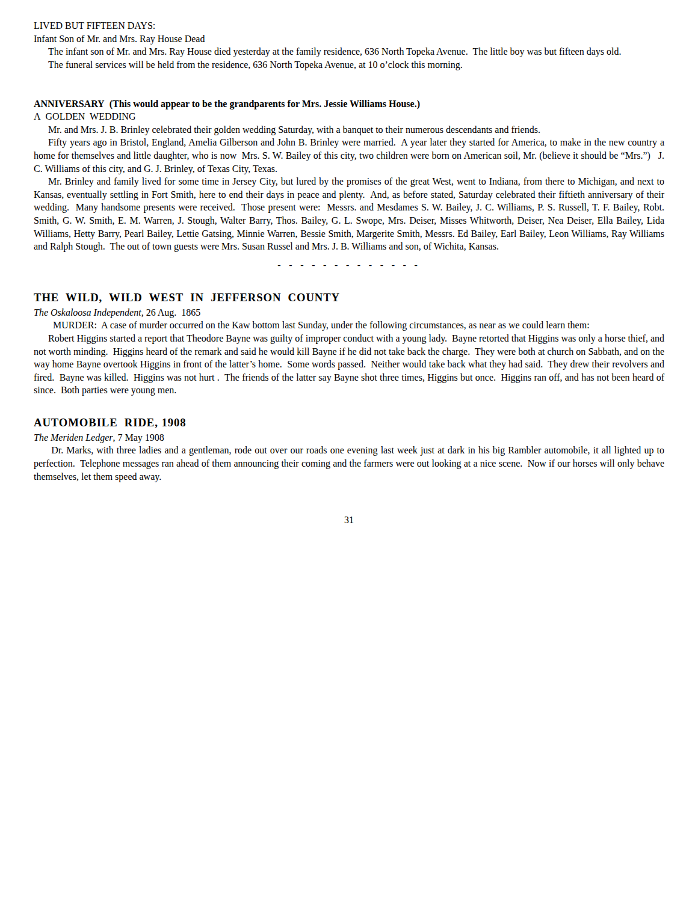LIVED BUT FIFTEEN DAYS:
Infant Son of Mr. and Mrs. Ray House Dead
The infant son of Mr. and Mrs. Ray House died yesterday at the family residence, 636 North Topeka Avenue. The little boy was but fifteen days old.
The funeral services will be held from the residence, 636 North Topeka Avenue, at 10 o’clock this morning.
ANNIVERSARY (This would appear to be the grandparents for Mrs. Jessie Williams House.)
A GOLDEN WEDDING
Mr. and Mrs. J. B. Brinley celebrated their golden wedding Saturday, with a banquet to their numerous descendants and friends.
Fifty years ago in Bristol, England, Amelia Gilberson and John B. Brinley were married. A year later they started for America, to make in the new country a home for themselves and little daughter, who is now Mrs. S. W. Bailey of this city, two children were born on American soil, Mr. (believe it should be “Mrs.”) J. C. Williams of this city, and G. J. Brinley, of Texas City, Texas.
Mr. Brinley and family lived for some time in Jersey City, but lured by the promises of the great West, went to Indiana, from there to Michigan, and next to Kansas, eventually settling in Fort Smith, here to end their days in peace and plenty. And, as before stated, Saturday celebrated their fiftieth anniversary of their wedding. Many handsome presents were received. Those present were: Messrs. and Mesdames S. W. Bailey, J. C. Williams, P. S. Russell, T. F. Bailey, Robt. Smith, G. W. Smith, E. M. Warren, J. Stough, Walter Barry, Thos. Bailey, G. L. Swope, Mrs. Deiser, Misses Whitworth, Deiser, Nea Deiser, Ella Bailey, Lida Williams, Hetty Barry, Pearl Bailey, Lettie Gatsing, Minnie Warren, Bessie Smith, Margerite Smith, Messrs. Ed Bailey, Earl Bailey, Leon Williams, Ray Williams and Ralph Stough. The out of town guests were Mrs. Susan Russel and Mrs. J. B. Williams and son, of Wichita, Kansas.
- - - - - - - - - - - - -
THE WILD, WILD WEST IN JEFFERSON COUNTY
The Oskaloosa Independent, 26 Aug. 1865
MURDER: A case of murder occurred on the Kaw bottom last Sunday, under the following circumstances, as near as we could learn them:
Robert Higgins started a report that Theodore Bayne was guilty of improper conduct with a young lady. Bayne retorted that Higgins was only a horse thief, and not worth minding. Higgins heard of the remark and said he would kill Bayne if he did not take back the charge. They were both at church on Sabbath, and on the way home Bayne overtook Higgins in front of the latter’s home. Some words passed. Neither would take back what they had said. They drew their revolvers and fired. Bayne was killed. Higgins was not hurt . The friends of the latter say Bayne shot three times, Higgins but once. Higgins ran off, and has not been heard of since. Both parties were young men.
AUTOMOBILE RIDE, 1908
The Meriden Ledger, 7 May 1908
Dr. Marks, with three ladies and a gentleman, rode out over our roads one evening last week just at dark in his big Rambler automobile, it all lighted up to perfection. Telephone messages ran ahead of them announcing their coming and the farmers were out looking at a nice scene. Now if our horses will only behave themselves, let them speed away.
31